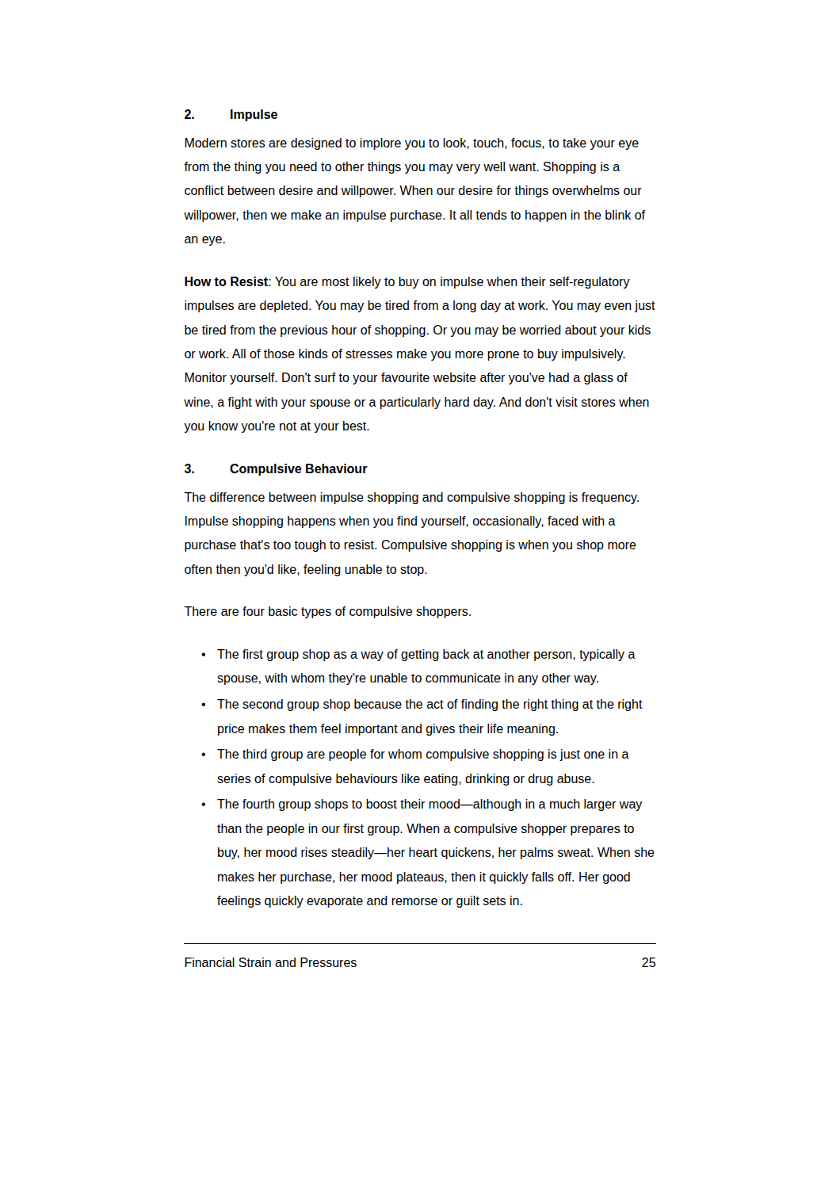2. Impulse
Modern stores are designed to implore you to look, touch, focus, to take your eye from the thing you need to other things you may very well want. Shopping is a conflict between desire and willpower. When our desire for things overwhelms our willpower, then we make an impulse purchase. It all tends to happen in the blink of an eye.
How to Resist: You are most likely to buy on impulse when their self-regulatory impulses are depleted. You may be tired from a long day at work. You may even just be tired from the previous hour of shopping. Or you may be worried about your kids or work. All of those kinds of stresses make you more prone to buy impulsively. Monitor yourself. Don't surf to your favourite website after you've had a glass of wine, a fight with your spouse or a particularly hard day. And don't visit stores when you know you're not at your best.
3. Compulsive Behaviour
The difference between impulse shopping and compulsive shopping is frequency. Impulse shopping happens when you find yourself, occasionally, faced with a purchase that's too tough to resist. Compulsive shopping is when you shop more often then you'd like, feeling unable to stop.
There are four basic types of compulsive shoppers.
The first group shop as a way of getting back at another person, typically a spouse, with whom they're unable to communicate in any other way.
The second group shop because the act of finding the right thing at the right price makes them feel important and gives their life meaning.
The third group are people for whom compulsive shopping is just one in a series of compulsive behaviours like eating, drinking or drug abuse.
The fourth group shops to boost their mood—although in a much larger way than the people in our first group. When a compulsive shopper prepares to buy, her mood rises steadily—her heart quickens, her palms sweat. When she makes her purchase, her mood plateaus, then it quickly falls off. Her good feelings quickly evaporate and remorse or guilt sets in.
Financial Strain and Pressures 25